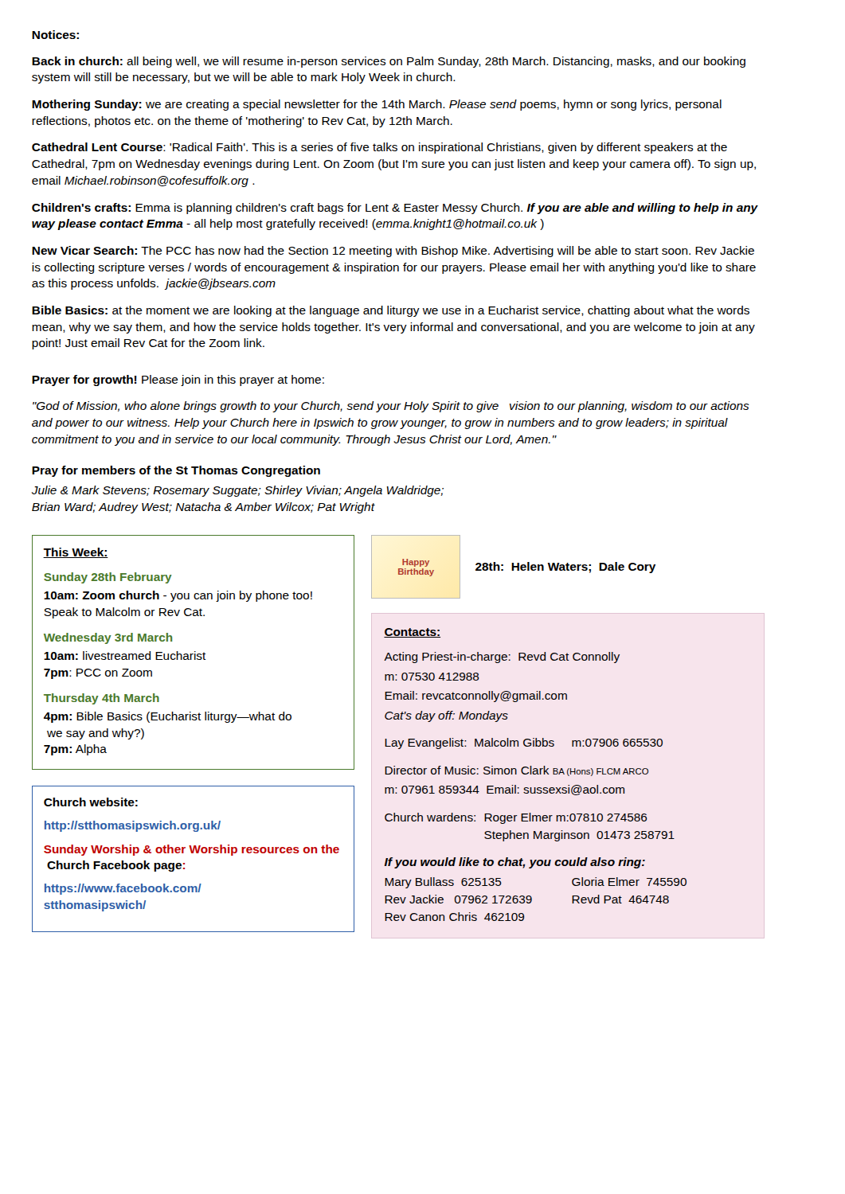Notices:
Back in church: all being well, we will resume in-person services on Palm Sunday, 28th March. Distancing, masks, and our booking system will still be necessary, but we will be able to mark Holy Week in church.
Mothering Sunday: we are creating a special newsletter for the 14th March. Please send poems, hymn or song lyrics, personal reflections, photos etc. on the theme of 'mothering' to Rev Cat, by 12th March.
Cathedral Lent Course: 'Radical Faith'. This is a series of five talks on inspirational Christians, given by different speakers at the Cathedral, 7pm on Wednesday evenings during Lent. On Zoom (but I'm sure you can just listen and keep your camera off). To sign up, email Michael.robinson@cofesuffolk.org .
Children's crafts: Emma is planning children's craft bags for Lent & Easter Messy Church. If you are able and willing to help in any way please contact Emma - all help most gratefully received! (emma.knight1@hotmail.co.uk )
New Vicar Search: The PCC has now had the Section 12 meeting with Bishop Mike. Advertising will be able to start soon. Rev Jackie is collecting scripture verses / words of encouragement & inspiration for our prayers. Please email her with anything you'd like to share as this process unfolds. jackie@jbsears.com
Bible Basics: at the moment we are looking at the language and liturgy we use in a Eucharist service, chatting about what the words mean, why we say them, and how the service holds together. It's very informal and conversational, and you are welcome to join at any point! Just email Rev Cat for the Zoom link.
Prayer for growth! Please join in this prayer at home:
"God of Mission, who alone brings growth to your Church, send your Holy Spirit to give vision to our planning, wisdom to our actions and power to our witness. Help your Church here in Ipswich to grow younger, to grow in numbers and to grow leaders; in spiritual commitment to you and in service to our local community. Through Jesus Christ our Lord, Amen."
Pray for members of the St Thomas Congregation
Julie & Mark Stevens; Rosemary Suggate; Shirley Vivian; Angela Waldridge;
Brian Ward; Audrey West; Natacha & Amber Wilcox; Pat Wright
This Week:
Sunday 28th February
10am: Zoom church - you can join by phone too! Speak to Malcolm or Rev Cat.
Wednesday 3rd March
10am: livestreamed Eucharist
7pm: PCC on Zoom
Thursday 4th March
4pm: Bible Basics (Eucharist liturgy—what do
we say and why?)
7pm: Alpha
Church website:
http://stthomasipswich.org.uk/
Sunday Worship & other Worship resources on the Church Facebook page:
https://www.facebook.com/
stthomasipswich/
Happy
Birthday
28th: Helen Waters; Dale Cory
Contacts:
Acting Priest-in-charge: Revd Cat Connolly
m: 07530 412988
Email: revcatconnolly@gmail.com
Cat's day off: Mondays
Lay Evangelist: Malcolm Gibbs m:07906 665530
Director of Music: Simon Clark BA (Hons) FLCM ARCO
m: 07961 859344 Email: sussexsi@aol.com
Church wardens: Roger Elmer m:07810 274586 Stephen Marginson 01473 258791
If you would like to chat, you could also ring:
Mary Bullass 625135 Gloria Elmer 745590 Rev Jackie 07962 172639 Revd Pat 464748 Rev Canon Chris 462109